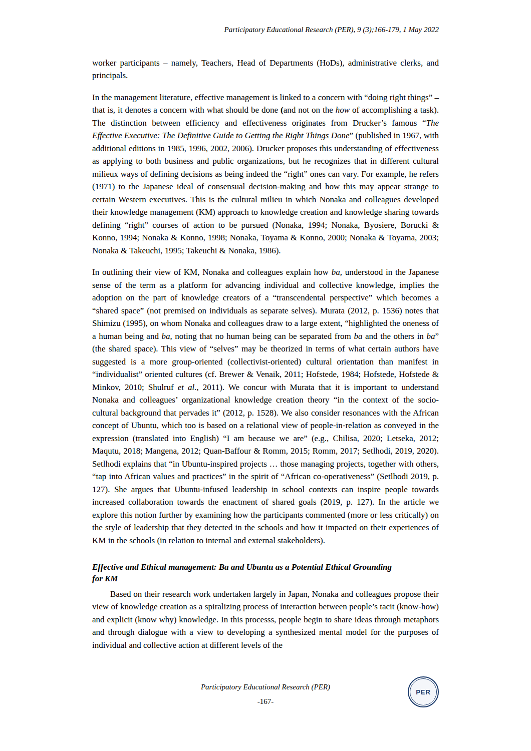Participatory Educational Research (PER), 9 (3);166-179, 1 May 2022
worker participants – namely, Teachers, Head of Departments (HoDs), administrative clerks, and principals.
In the management literature, effective management is linked to a concern with “doing right things” – that is, it denotes a concern with what should be done (and not on the how of accomplishing a task). The distinction between efficiency and effectiveness originates from Drucker’s famous “The Effective Executive: The Definitive Guide to Getting the Right Things Done” (published in 1967, with additional editions in 1985, 1996, 2002, 2006). Drucker proposes this understanding of effectiveness as applying to both business and public organizations, but he recognizes that in different cultural milieux ways of defining decisions as being indeed the “right” ones can vary. For example, he refers (1971) to the Japanese ideal of consensual decision-making and how this may appear strange to certain Western executives. This is the cultural milieu in which Nonaka and colleagues developed their knowledge management (KM) approach to knowledge creation and knowledge sharing towards defining “right” courses of action to be pursued (Nonaka, 1994; Nonaka, Byosiere, Borucki & Konno, 1994; Nonaka & Konno, 1998; Nonaka, Toyama & Konno, 2000; Nonaka & Toyama, 2003; Nonaka & Takeuchi, 1995; Takeuchi & Nonaka, 1986).
In outlining their view of KM, Nonaka and colleagues explain how ba, understood in the Japanese sense of the term as a platform for advancing individual and collective knowledge, implies the adoption on the part of knowledge creators of a “transcendental perspective” which becomes a “shared space” (not premised on individuals as separate selves). Murata (2012, p. 1536) notes that Shimizu (1995), on whom Nonaka and colleagues draw to a large extent, “highlighted the oneness of a human being and ba, noting that no human being can be separated from ba and the others in ba” (the shared space). This view of “selves” may be theorized in terms of what certain authors have suggested is a more group-oriented (collectivist-oriented) cultural orientation than manifest in “individualist” oriented cultures (cf. Brewer & Venaik, 2011; Hofstede, 1984; Hofstede, Hofstede & Minkov, 2010; Shulruf et al., 2011). We concur with Murata that it is important to understand Nonaka and colleagues’ organizational knowledge creation theory “in the context of the socio-cultural background that pervades it” (2012, p. 1528). We also consider resonances with the African concept of Ubuntu, which too is based on a relational view of people-in-relation as conveyed in the expression (translated into English) “I am because we are” (e.g., Chilisa, 2020; Letseka, 2012; Maqutu, 2018; Mangena, 2012; Quan-Baffour & Romm, 2015; Romm, 2017; Setlhodi, 2019, 2020). Setlhodi explains that “in Ubuntu-inspired projects … those managing projects, together with others, “tap into African values and practices” in the spirit of “African co-operativeness” (Setlhodi 2019, p. 127). She argues that Ubuntu-infused leadership in school contexts can inspire people towards increased collaboration towards the enactment of shared goals (2019, p. 127). In the article we explore this notion further by examining how the participants commented (more or less critically) on the style of leadership that they detected in the schools and how it impacted on their experiences of KM in the schools (in relation to internal and external stakeholders).
Effective and Ethical management: Ba and Ubuntu as a Potential Ethical Grounding
for KM
Based on their research work undertaken largely in Japan, Nonaka and colleagues propose their view of knowledge creation as a spiralizing process of interaction between people’s tacit (know-how) and explicit (know why) knowledge. In this processs, people begin to share ideas through metaphors and through dialogue with a view to developing a synthesized mental model for the purposes of individual and collective action at different levels of the
Participatory Educational Research (PER)
-167-
PER